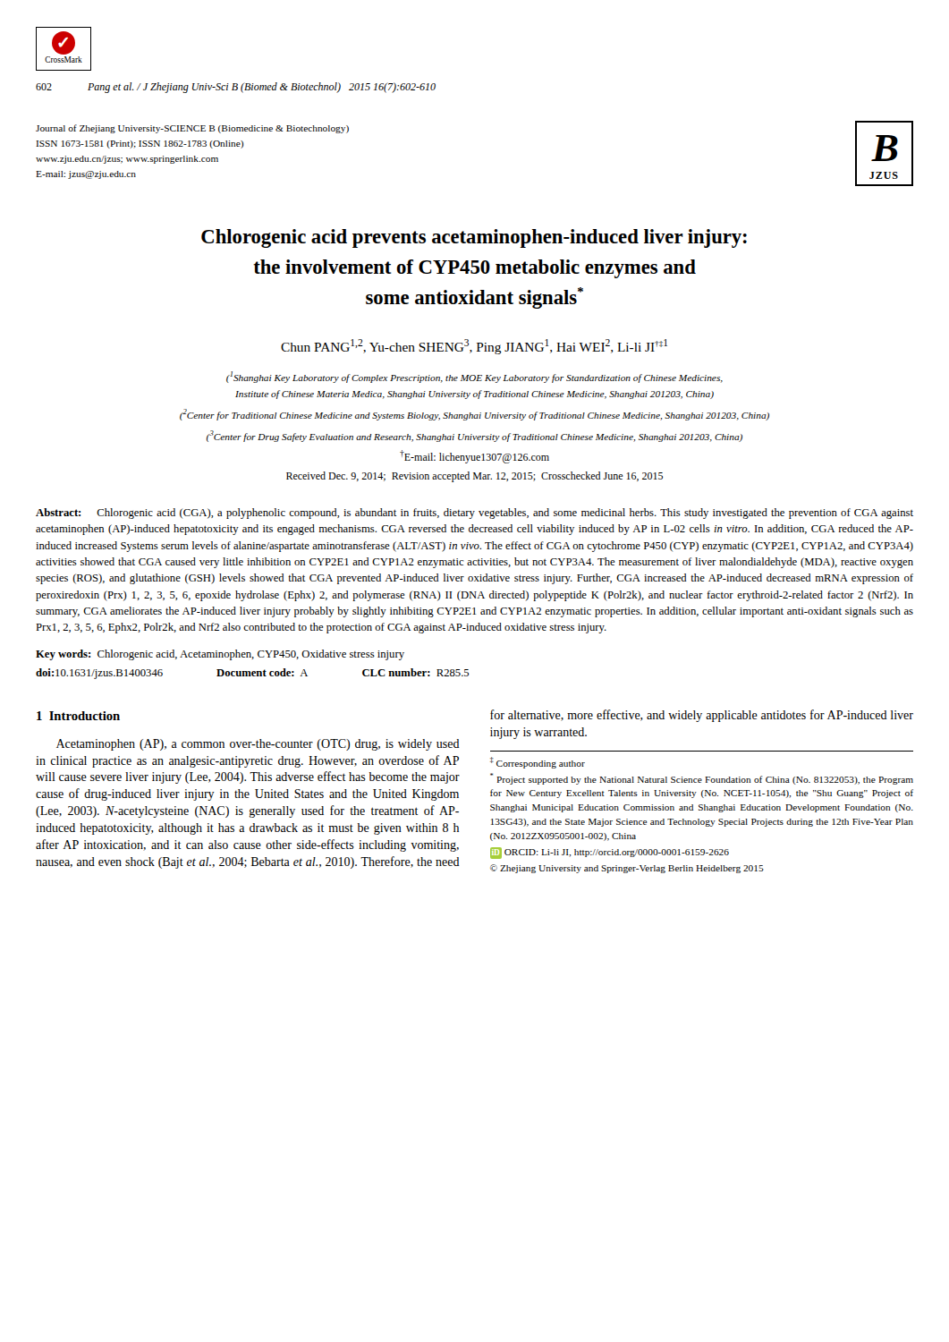✓
CrossMark
602 Pang et al. / J Zhejiang Univ-Sci B (Biomed & Biotechnol) 2015 16(7):602-610
Journal of Zhejiang University-SCIENCE B (Biomedicine & Biotechnology)
ISSN 1673-1581 (Print); ISSN 1862-1783 (Online)
www.zju.edu.cn/jzus; www.springerlink.com
E-mail: jzus@zju.edu.cn
B
JZUS
Chlorogenic acid prevents acetaminophen-induced liver injury:
the involvement of CYP450 metabolic enzymes and
some antioxidant signals*
Chun PANG1,2, Yu-chen SHENG3, Ping JIANG1, Hai WEI2, Li-li JI†‡1
(1Shanghai Key Laboratory of Complex Prescription, the MOE Key Laboratory for Standardization of Chinese Medicines,
Institute of Chinese Materia Medica, Shanghai University of Traditional Chinese Medicine, Shanghai 201203, China)
(2Center for Traditional Chinese Medicine and Systems Biology, Shanghai University of Traditional Chinese Medicine, Shanghai 201203, China)
(3Center for Drug Safety Evaluation and Research, Shanghai University of Traditional Chinese Medicine, Shanghai 201203, China)
†E-mail: lichenyue1307@126.com
Received Dec. 9, 2014; Revision accepted Mar. 12, 2015; Crosschecked June 16, 2015
Abstract: Chlorogenic acid (CGA), a polyphenolic compound, is abundant in fruits, dietary vegetables, and some medicinal herbs. This study investigated the prevention of CGA against acetaminophen (AP)-induced hepatotoxicity and its engaged mechanisms. CGA reversed the decreased cell viability induced by AP in L-02 cells in vitro. In addition, CGA reduced the AP-induced increased Systems serum levels of alanine/aspartate aminotransferase (ALT/AST) in vivo. The effect of CGA on cytochrome P450 (CYP) enzymatic (CYP2E1, CYP1A2, and CYP3A4) activities showed that CGA caused very little inhibition on CYP2E1 and CYP1A2 enzymatic activities, but not CYP3A4. The measurement of liver malondialdehyde (MDA), reactive oxygen species (ROS), and glutathione (GSH) levels showed that CGA prevented AP-induced liver oxidative stress injury. Further, CGA increased the AP-induced decreased mRNA expression of peroxiredoxin (Prx) 1, 2, 3, 5, 6, epoxide hydrolase (Ephx) 2, and polymerase (RNA) II (DNA directed) polypeptide K (Polr2k), and nuclear factor erythroid-2-related factor 2 (Nrf2). In summary, CGA ameliorates the AP-induced liver injury probably by slightly inhibiting CYP2E1 and CYP1A2 enzymatic properties. In addition, cellular important anti-oxidant signals such as Prx1, 2, 3, 5, 6, Ephx2, Polr2k, and Nrf2 also contributed to the protection of CGA against AP-induced oxidative stress injury.
Key words: Chlorogenic acid, Acetaminophen, CYP450, Oxidative stress injury
doi: 10.1631/jzus.B1400346 Document code: A CLC number: R285.5
1 Introduction
Acetaminophen (AP), a common over-the-counter (OTC) drug, is widely used in clinical practice as an analgesic-antipyretic drug. However, an overdose of AP will cause severe liver injury (Lee, 2004). This adverse effect has become the major cause of drug-induced liver injury in the United States and the United Kingdom (Lee, 2003). N-acetylcysteine (NAC) is generally used for the treatment of AP-induced hepatotoxicity, although it has a drawback as it must be given within 8 h after AP intoxication, and it can also cause other side-effects including vomiting, nausea, and even shock (Bajt et al., 2004; Bebarta et al., 2010). Therefore, the need for alternative, more effective, and widely applicable antidotes for AP-induced liver injury is warranted.
‡ Corresponding author
* Project supported by the National Natural Science Foundation of China (No. 81322053), the Program for New Century Excellent Talents in University (No. NCET-11-1054), the "Shu Guang" Project of Shanghai Municipal Education Commission and Shanghai Education Development Foundation (No. 13SG43), and the State Major Science and Technology Special Projects during the 12th Five-Year Plan (No. 2012ZX09505001-002), China
iD ORCID: Li-li JI, http://orcid.org/0000-0001-6159-2626
© Zhejiang University and Springer-Verlag Berlin Heidelberg 2015